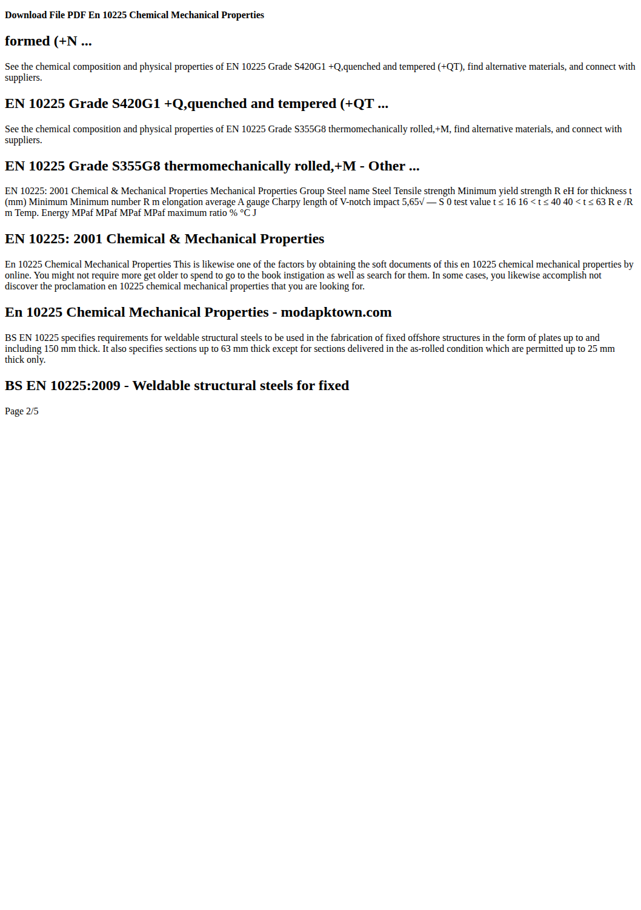Download File PDF En 10225 Chemical Mechanical Properties
formed (+N ...
See the chemical composition and physical properties of EN 10225 Grade S420G1 +Q,quenched and tempered (+QT), find alternative materials, and connect with suppliers.
EN 10225 Grade S420G1 +Q,quenched and tempered (+QT ...
See the chemical composition and physical properties of EN 10225 Grade S355G8 thermomechanically rolled,+M, find alternative materials, and connect with suppliers.
EN 10225 Grade S355G8 thermomechanically rolled,+M - Other ...
EN 10225: 2001 Chemical & Mechanical Properties Mechanical Properties Group Steel name Steel Tensile strength Minimum yield strength R eH for thickness t (mm) Minimum Minimum number R m elongation average A gauge Charpy length of V-notch impact 5,65√ — S 0 test value t ≤ 16 16 < t ≤ 40 40 < t ≤ 63 R e /R m Temp. Energy MPaf MPaf MPaf MPaf maximum ratio % °C J
EN 10225: 2001 Chemical & Mechanical Properties
En 10225 Chemical Mechanical Properties This is likewise one of the factors by obtaining the soft documents of this en 10225 chemical mechanical properties by online. You might not require more get older to spend to go to the book instigation as well as search for them. In some cases, you likewise accomplish not discover the proclamation en 10225 chemical mechanical properties that you are looking for.
En 10225 Chemical Mechanical Properties - modapktown.com
BS EN 10225 specifies requirements for weldable structural steels to be used in the fabrication of fixed offshore structures in the form of plates up to and including 150 mm thick. It also specifies sections up to 63 mm thick except for sections delivered in the as-rolled condition which are permitted up to 25 mm thick only.
BS EN 10225:2009 - Weldable structural steels for fixed
Page 2/5